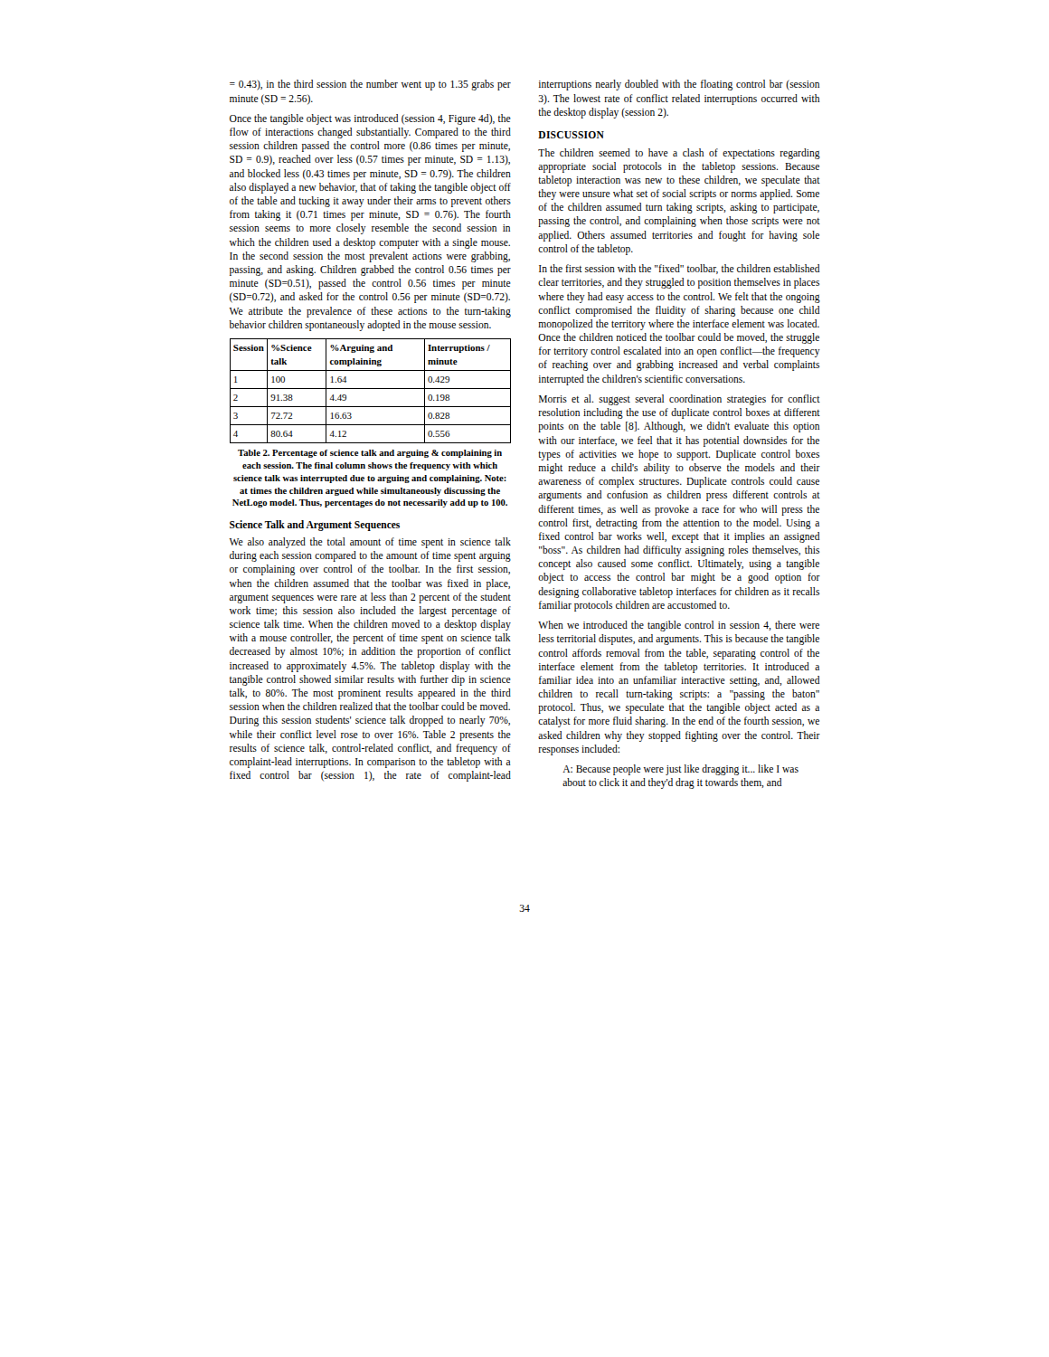= 0.43), in the third session the number went up to 1.35 grabs per minute (SD = 2.56).
Once the tangible object was introduced (session 4, Figure 4d), the flow of interactions changed substantially. Compared to the third session children passed the control more (0.86 times per minute, SD = 0.9), reached over less (0.57 times per minute, SD = 1.13), and blocked less (0.43 times per minute, SD = 0.79). The children also displayed a new behavior, that of taking the tangible object off of the table and tucking it away under their arms to prevent others from taking it (0.71 times per minute, SD = 0.76). The fourth session seems to more closely resemble the second session in which the children used a desktop computer with a single mouse. In the second session the most prevalent actions were grabbing, passing, and asking. Children grabbed the control 0.56 times per minute (SD=0.51), passed the control 0.56 times per minute (SD=0.72), and asked for the control 0.56 per minute (SD=0.72). We attribute the prevalence of these actions to the turn-taking behavior children spontaneously adopted in the mouse session.
| Session | %Science talk | %Arguing and complaining | Interruptions / minute |
| --- | --- | --- | --- |
| 1 | 100 | 1.64 | 0.429 |
| 2 | 91.38 | 4.49 | 0.198 |
| 3 | 72.72 | 16.63 | 0.828 |
| 4 | 80.64 | 4.12 | 0.556 |
Table 2. Percentage of science talk and arguing & complaining in each session. The final column shows the frequency with which science talk was interrupted due to arguing and complaining. Note: at times the children argued while simultaneously discussing the NetLogo model. Thus, percentages do not necessarily add up to 100.
Science Talk and Argument Sequences
We also analyzed the total amount of time spent in science talk during each session compared to the amount of time spent arguing or complaining over control of the toolbar. In the first session, when the children assumed that the toolbar was fixed in place, argument sequences were rare at less than 2 percent of the student work time; this session also included the largest percentage of science talk time. When the children moved to a desktop display with a mouse controller, the percent of time spent on science talk decreased by almost 10%; in addition the proportion of conflict increased to approximately 4.5%. The tabletop display with the tangible control showed similar results with further dip in science talk, to 80%. The most prominent results appeared in the third session when the children realized that the toolbar could be moved. During this session students' science talk dropped to nearly 70%, while their conflict level rose to over 16%. Table 2 presents the results of science talk, control-related conflict, and frequency of complaint-lead interruptions. In comparison to the tabletop with a fixed control bar (session 1), the rate of complaint-lead interruptions nearly doubled with the floating control bar (session 3). The lowest rate of conflict related interruptions occurred with the desktop display (session 2).
Discussion
The children seemed to have a clash of expectations regarding appropriate social protocols in the tabletop sessions. Because tabletop interaction was new to these children, we speculate that they were unsure what set of social scripts or norms applied. Some of the children assumed turn taking scripts, asking to participate, passing the control, and complaining when those scripts were not applied. Others assumed territories and fought for having sole control of the tabletop.
In the first session with the "fixed" toolbar, the children established clear territories, and they struggled to position themselves in places where they had easy access to the control. We felt that the ongoing conflict compromised the fluidity of sharing because one child monopolized the territory where the interface element was located. Once the children noticed the toolbar could be moved, the struggle for territory control escalated into an open conflict—the frequency of reaching over and grabbing increased and verbal complaints interrupted the children's scientific conversations.
Morris et al. suggest several coordination strategies for conflict resolution including the use of duplicate control boxes at different points on the table [8]. Although, we didn't evaluate this option with our interface, we feel that it has potential downsides for the types of activities we hope to support. Duplicate control boxes might reduce a child's ability to observe the models and their awareness of complex structures. Duplicate controls could cause arguments and confusion as children press different controls at different times, as well as provoke a race for who will press the control first, detracting from the attention to the model. Using a fixed control bar works well, except that it implies an assigned "boss". As children had difficulty assigning roles themselves, this concept also caused some conflict. Ultimately, using a tangible object to access the control bar might be a good option for designing collaborative tabletop interfaces for children as it recalls familiar protocols children are accustomed to.
When we introduced the tangible control in session 4, there were less territorial disputes, and arguments. This is because the tangible control affords removal from the table, separating control of the interface element from the tabletop territories. It introduced a familiar idea into an unfamiliar interactive setting, and, allowed children to recall turn-taking scripts: a "passing the baton" protocol. Thus, we speculate that the tangible object acted as a catalyst for more fluid sharing. In the end of the fourth session, we asked children why they stopped fighting over the control. Their responses included:
A: Because people were just like dragging it... like I was about to click it and they'd drag it towards them, and
34